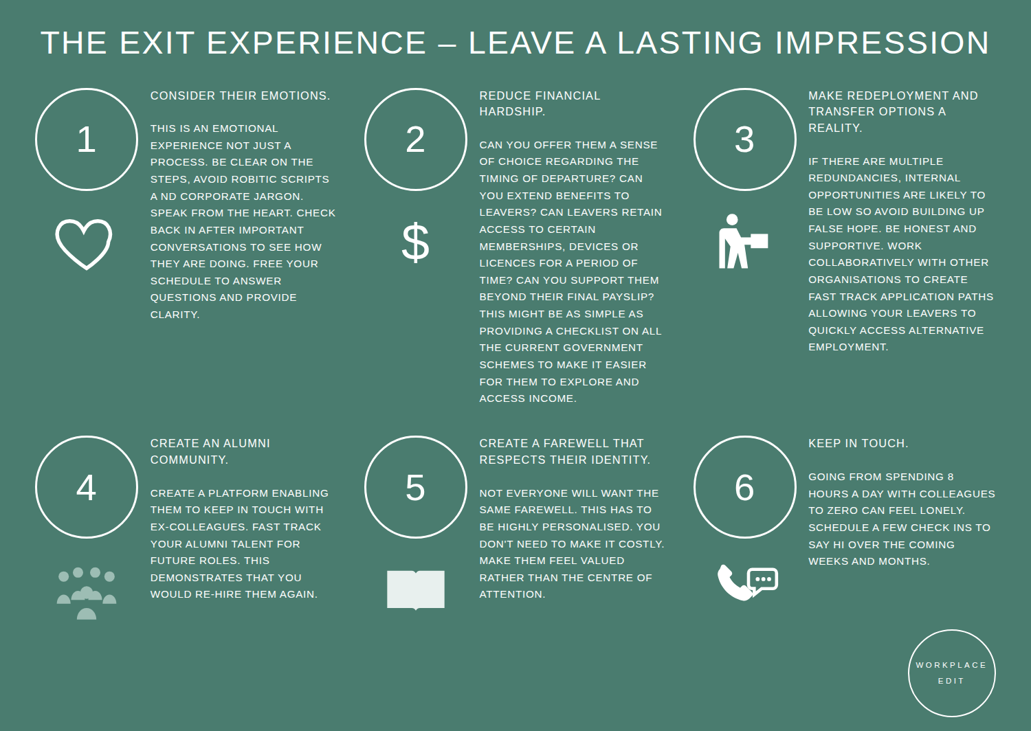The Exit Experience – Leave a Lasting Impression
1
Consider their emotions.
This is an emotional experience not just a process. Be clear on the steps, avoid robitic scripts a nd corporate jargon. Speak from the heart. Check back in after important conversations to see how they are doing. Free your schedule to answer questions and provide clarity.
2
$
Reduce financial hardship.
Can you offer them a sense of choice regarding the timing of departure? Can you extend benefits to leavers? Can leavers retain access to certain memberships, devices or licences for a period of time? Can you support them beyond their final payslip? This might be as simple as providing a checklist on all the current government schemes to make it easier for them to explore and access income.
3
Make redeployment and transfer options a reality.
If there are multiple redundancies, internal opportunities are likely to be low so avoid building up false hope. Be honest and supportive. Work collaboratively with other organisations to create fast track application paths allowing your leavers to quickly access alternative employment.
4
Create an alumni community.
Create a platform enabling them to keep in touch with ex-colleagues. Fast track your alumni talent for future roles. This demonstrates that you would re-hire them again.
5
Create a farewell that respects their identity.
Not everyone will want the same farewell. This has to be highly personalised. You don't need to make it costly. Make them feel valued rather than the centre of attention.
6
Keep in touch.
Going from spending 8 hours a day with colleagues to zero can feel lonely. Schedule a few check ins to say hi over the coming weeks and months.
Workplace Edit